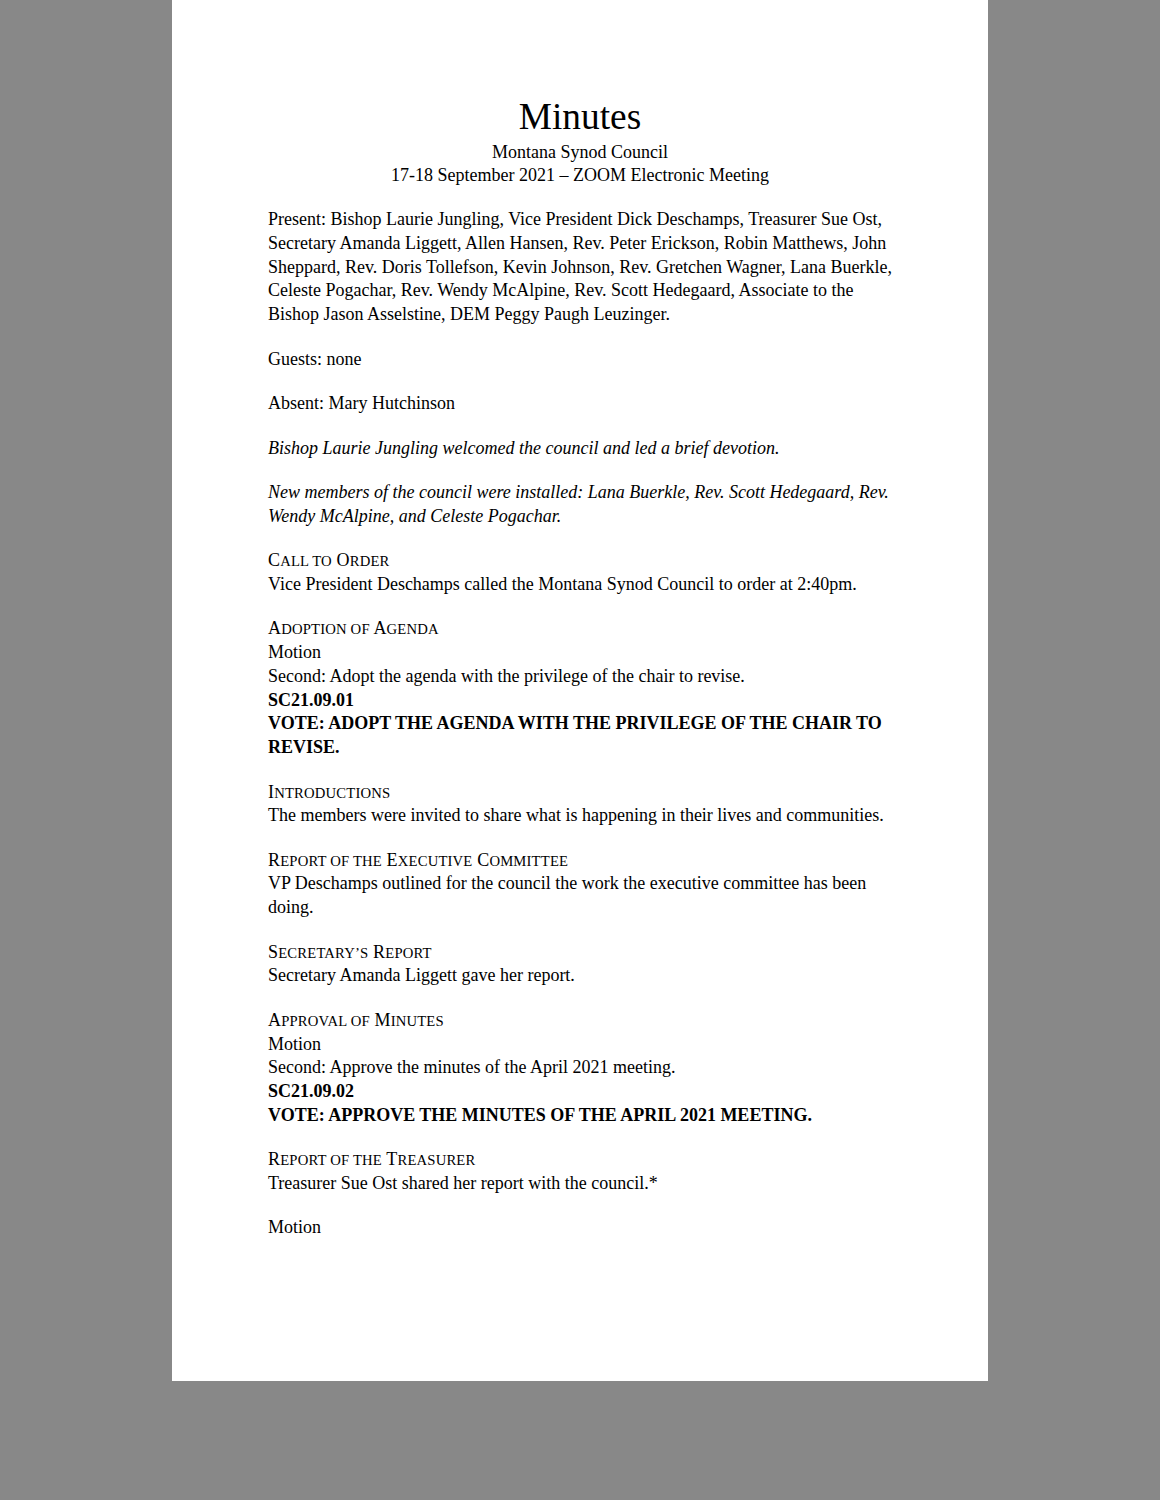Minutes
Montana Synod Council
17-18 September 2021 – ZOOM Electronic Meeting
Present: Bishop Laurie Jungling, Vice President Dick Deschamps, Treasurer Sue Ost, Secretary Amanda Liggett, Allen Hansen, Rev. Peter Erickson, Robin Matthews, John Sheppard, Rev. Doris Tollefson, Kevin Johnson, Rev. Gretchen Wagner, Lana Buerkle, Celeste Pogachar, Rev. Wendy McAlpine, Rev. Scott Hedegaard, Associate to the Bishop Jason Asselstine, DEM Peggy Paugh Leuzinger.
Guests: none
Absent: Mary Hutchinson
Bishop Laurie Jungling welcomed the council and led a brief devotion.
New members of the council were installed: Lana Buerkle, Rev. Scott Hedegaard, Rev. Wendy McAlpine, and Celeste Pogachar.
CALL TO ORDER
Vice President Deschamps called the Montana Synod Council to order at 2:40pm.
ADOPTION OF AGENDA
Motion
Second: Adopt the agenda with the privilege of the chair to revise.
SC21.09.01
VOTE: ADOPT THE AGENDA WITH THE PRIVILEGE OF THE CHAIR TO REVISE.
INTRODUCTIONS
The members were invited to share what is happening in their lives and communities.
REPORT OF THE EXECUTIVE COMMITTEE
VP Deschamps outlined for the council the work the executive committee has been doing.
SECRETARY’S REPORT
Secretary Amanda Liggett gave her report.
APPROVAL OF MINUTES
Motion
Second: Approve the minutes of the April 2021 meeting.
SC21.09.02
VOTE: APPROVE THE MINUTES OF THE APRIL 2021 MEETING.
REPORT OF THE TREASURER
Treasurer Sue Ost shared her report with the council.*
Motion